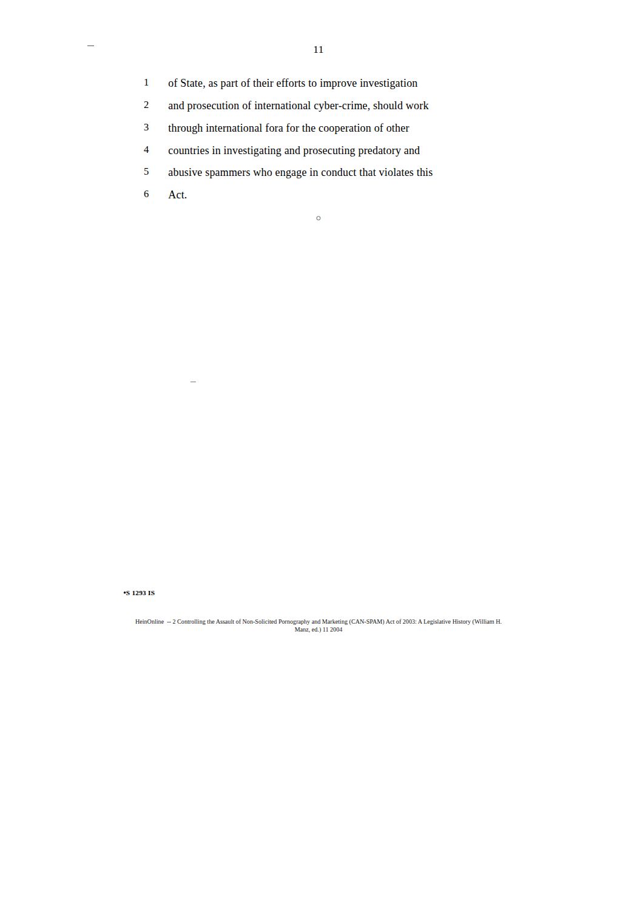11
of State, as part of their efforts to improve investigation
and prosecution of international cyber-crime, should work
through international fora for the cooperation of other
countries in investigating and prosecuting predatory and
abusive spammers who engage in conduct that violates this
Act.
○
•S 1293 IS
HeinOnline -- 2 Controlling the Assault of Non-Solicited Pornography and Marketing (CAN-SPAM) Act of 2003: A Legislative History (William H.
Manz, ed.) 11 2004